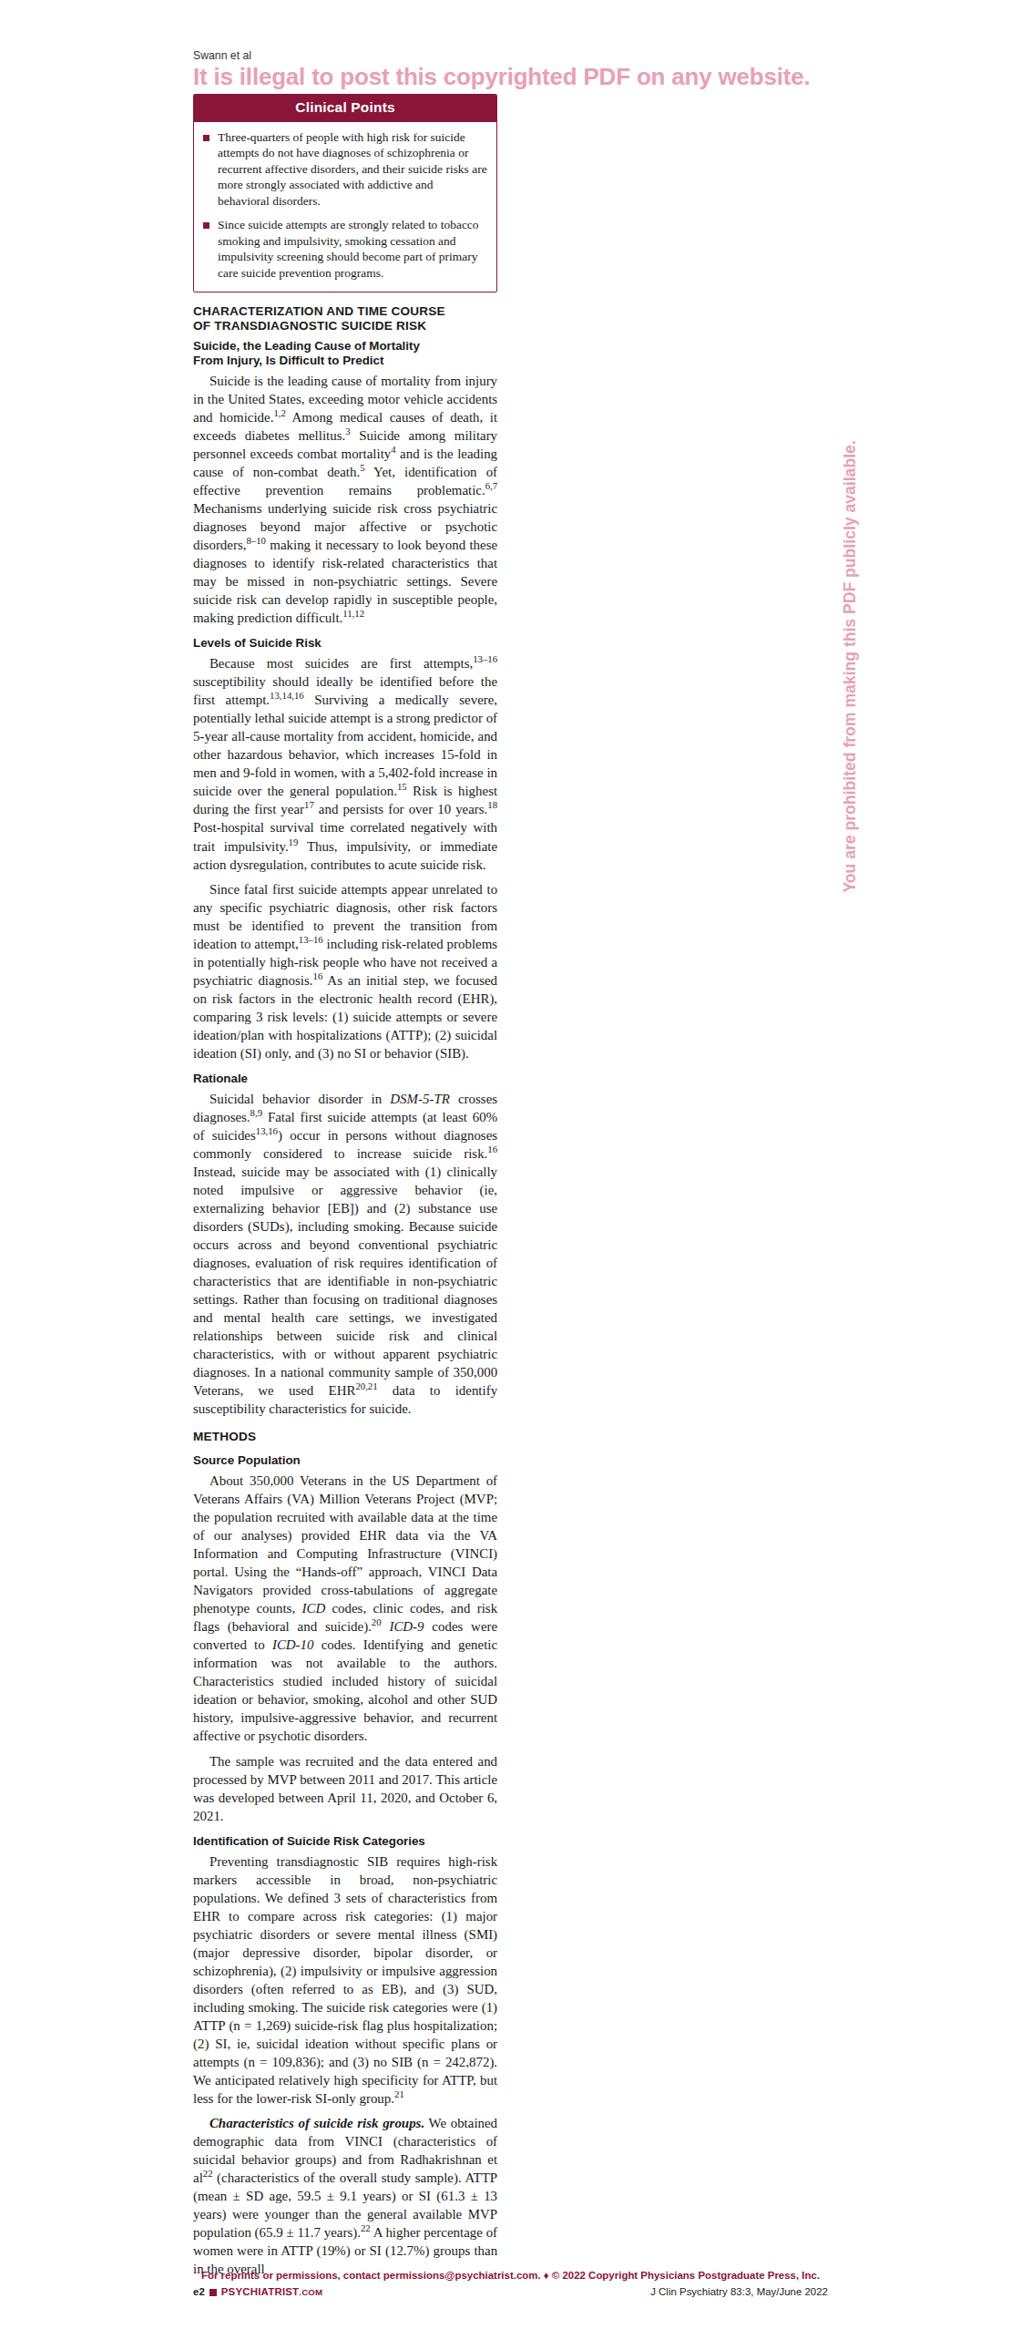Swann et al
It is illegal to post this copyrighted PDF on any website.
You are prohibited from making this PDF publicly available.
Clinical Points
Three-quarters of people with high risk for suicide attempts do not have diagnoses of schizophrenia or recurrent affective disorders, and their suicide risks are more strongly associated with addictive and behavioral disorders.
Since suicide attempts are strongly related to tobacco smoking and impulsivity, smoking cessation and impulsivity screening should become part of primary care suicide prevention programs.
Characterization and Time Course
of Transdiagnostic Suicide Risk
Suicide, the Leading Cause of Mortality
From Injury, Is Difficult to Predict
Suicide is the leading cause of mortality from injury in the United States, exceeding motor vehicle accidents and homicide.1,2 Among medical causes of death, it exceeds diabetes mellitus.3 Suicide among military personnel exceeds combat mortality4 and is the leading cause of non-combat death.5 Yet, identification of effective prevention remains problematic.6,7 Mechanisms underlying suicide risk cross psychiatric diagnoses beyond major affective or psychotic disorders,8–10 making it necessary to look beyond these diagnoses to identify risk-related characteristics that may be missed in non-psychiatric settings. Severe suicide risk can develop rapidly in susceptible people, making prediction difficult.11,12
Levels of Suicide Risk
Because most suicides are first attempts,13–16 susceptibility should ideally be identified before the first attempt.13,14,16 Surviving a medically severe, potentially lethal suicide attempt is a strong predictor of 5-year all-cause mortality from accident, homicide, and other hazardous behavior, which increases 15-fold in men and 9-fold in women, with a 5,402-fold increase in suicide over the general population.15 Risk is highest during the first year17 and persists for over 10 years.18 Post-hospital survival time correlated negatively with trait impulsivity.19 Thus, impulsivity, or immediate action dysregulation, contributes to acute suicide risk.
Since fatal first suicide attempts appear unrelated to any specific psychiatric diagnosis, other risk factors must be identified to prevent the transition from ideation to attempt,13–16 including risk-related problems in potentially high-risk people who have not received a psychiatric diagnosis.16 As an initial step, we focused on risk factors in the electronic health record (EHR), comparing 3 risk levels: (1) suicide attempts or severe ideation/plan with hospitalizations (ATTP); (2) suicidal ideation (SI) only, and (3) no SI or behavior (SIB).
Rationale
Suicidal behavior disorder in DSM-5-TR crosses diagnoses.8,9 Fatal first suicide attempts (at least 60% of suicides13,16) occur in persons without diagnoses commonly considered to increase suicide risk.16 Instead, suicide may be associated with (1) clinically noted impulsive or aggressive behavior (ie, externalizing behavior [EB]) and (2) substance use disorders (SUDs), including smoking. Because suicide occurs across and beyond conventional psychiatric diagnoses, evaluation of risk requires identification of characteristics that are identifiable in non-psychiatric settings. Rather than focusing on traditional diagnoses and mental health care settings, we investigated relationships between suicide risk and clinical characteristics, with or without apparent psychiatric diagnoses. In a national community sample of 350,000 Veterans, we used EHR20,21 data to identify susceptibility characteristics for suicide.
Methods
Source Population
About 350,000 Veterans in the US Department of Veterans Affairs (VA) Million Veterans Project (MVP; the population recruited with available data at the time of our analyses) provided EHR data via the VA Information and Computing Infrastructure (VINCI) portal. Using the “Hands-off” approach, VINCI Data Navigators provided cross-tabulations of aggregate phenotype counts, ICD codes, clinic codes, and risk flags (behavioral and suicide).20 ICD-9 codes were converted to ICD-10 codes. Identifying and genetic information was not available to the authors. Characteristics studied included history of suicidal ideation or behavior, smoking, alcohol and other SUD history, impulsive-aggressive behavior, and recurrent affective or psychotic disorders.
The sample was recruited and the data entered and processed by MVP between 2011 and 2017. This article was developed between April 11, 2020, and October 6, 2021.
Identification of Suicide Risk Categories
Preventing transdiagnostic SIB requires high-risk markers accessible in broad, non-psychiatric populations. We defined 3 sets of characteristics from EHR to compare across risk categories: (1) major psychiatric disorders or severe mental illness (SMI) (major depressive disorder, bipolar disorder, or schizophrenia), (2) impulsivity or impulsive aggression disorders (often referred to as EB), and (3) SUD, including smoking. The suicide risk categories were (1) ATTP (n = 1,269) suicide-risk flag plus hospitalization; (2) SI, ie, suicidal ideation without specific plans or attempts (n = 109,836); and (3) no SIB (n = 242,872). We anticipated relatively high specificity for ATTP, but less for the lower-risk SI-only group.21
Characteristics of suicide risk groups. We obtained demographic data from VINCI (characteristics of suicidal behavior groups) and from Radhakrishnan et al22 (characteristics of the overall study sample). ATTP (mean ± SD age, 59.5 ± 9.1 years) or SI (61.3 ± 13 years) were younger than the general available MVP population (65.9 ± 11.7 years).22 A higher percentage of women were in ATTP (19%) or SI (12.7%) groups than in the overall
For reprints or permissions, contact permissions@psychiatrist.com. ♦ © 2022 Copyright Physicians Postgraduate Press, Inc.
e2 PSYCHIATRIST.COM
J Clin Psychiatry 83:3, May/June 2022